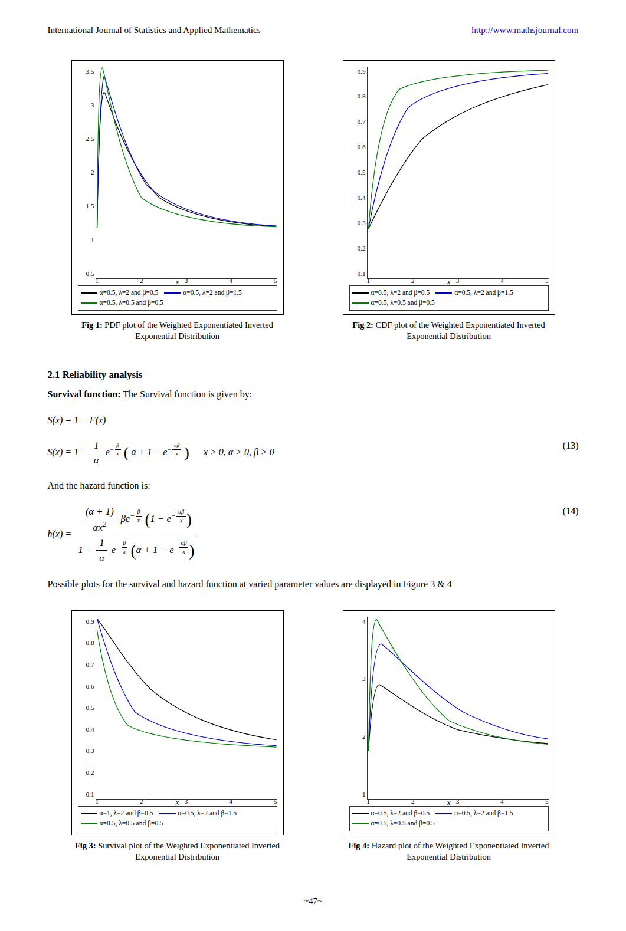International Journal of Statistics and Applied Mathematics http://www.mathsjournal.com
3.532.521.510.5
12345
x
α=0.5, λ=2 and β=0.5 α=0.5, λ=2 and β=1.5
α=0.5, λ=0.5 and β=0.5
Fig 1: PDF plot of the Weighted Exponentiated Inverted Exponential Distribution
0.90.80.70.60.50.40.30.20.1
12345
x
α=0.5, λ=2 and β=0.5 α=0.5, λ=2 and β=1.5
α=0.5, λ=0.5 and β=0.5
Fig 2: CDF plot of the Weighted Exponentiated Inverted Exponential Distribution
2.1 Reliability analysis
Survival function: The Survival function is given by:
S(x) = 1 − F(x)
(13)
S(x) = 1 − 1 α e−βx ( α + 1 − e−αβ x ) x > 0, α > 0, β > 0
And the hazard function is:
(14)
h(x) = (α + 1) αx2 βe−βx (1 − e−αβ x) 1 − 1 α e−βx (α + 1 − e−αβ x)
Possible plots for the survival and hazard function at varied parameter values are displayed in Figure 3 & 4
0.90.80.70.60.50.40.30.20.1
12345
x
α=1, λ=2 and β=0.5 α=0.5, λ=2 and β=1.5
α=0.5, λ=0.5 and β=0.5
Fig 3: Survival plot of the Weighted Exponentiated Inverted Exponential Distribution
4321
12345
x
α=0.5, λ=2 and β=0.5 α=0.5, λ=2 and β=1.5
α=0.5, λ=0.5 and β=0.5
Fig 4: Hazard plot of the Weighted Exponentiated Inverted Exponential Distribution
~47~